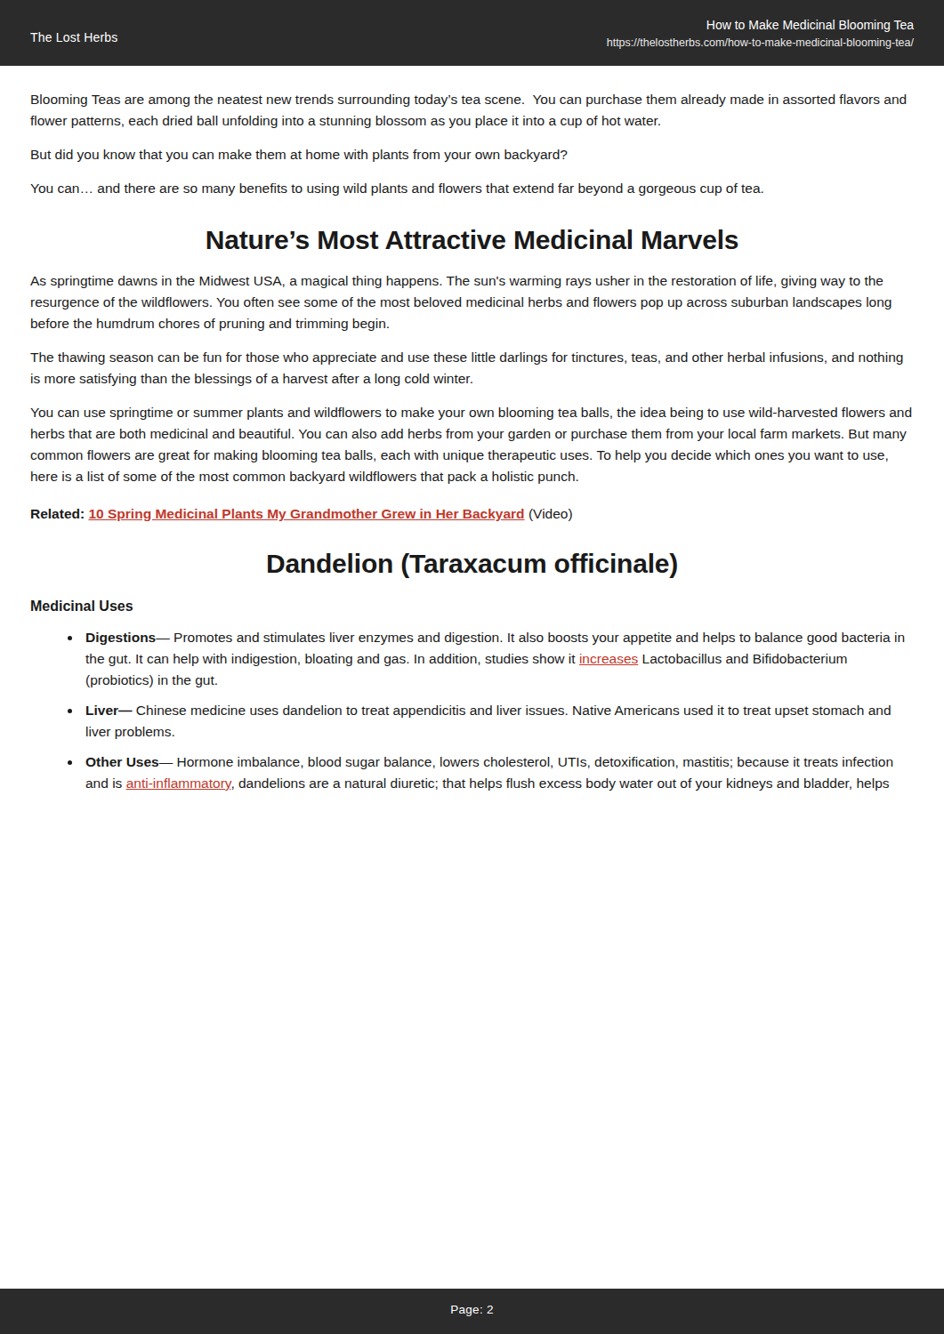The Lost Herbs
How to Make Medicinal Blooming Tea
https://thelostherbs.com/how-to-make-medicinal-blooming-tea/
Blooming Teas are among the neatest new trends surrounding today’s tea scene. You can purchase them already made in assorted flavors and flower patterns, each dried ball unfolding into a stunning blossom as you place it into a cup of hot water.
But did you know that you can make them at home with plants from your own backyard?
You can… and there are so many benefits to using wild plants and flowers that extend far beyond a gorgeous cup of tea.
Nature’s Most Attractive Medicinal Marvels
As springtime dawns in the Midwest USA, a magical thing happens. The sun's warming rays usher in the restoration of life, giving way to the resurgence of the wildflowers. You often see some of the most beloved medicinal herbs and flowers pop up across suburban landscapes long before the humdrum chores of pruning and trimming begin.
The thawing season can be fun for those who appreciate and use these little darlings for tinctures, teas, and other herbal infusions, and nothing is more satisfying than the blessings of a harvest after a long cold winter.
You can use springtime or summer plants and wildflowers to make your own blooming tea balls, the idea being to use wild-harvested flowers and herbs that are both medicinal and beautiful. You can also add herbs from your garden or purchase them from your local farm markets. But many common flowers are great for making blooming tea balls, each with unique therapeutic uses. To help you decide which ones you want to use, here is a list of some of the most common backyard wildflowers that pack a holistic punch.
Related: 10 Spring Medicinal Plants My Grandmother Grew in Her Backyard (Video)
Dandelion (Taraxacum officinale)
Medicinal Uses
Digestions— Promotes and stimulates liver enzymes and digestion. It also boosts your appetite and helps to balance good bacteria in the gut. It can help with indigestion, bloating and gas. In addition, studies show it increases Lactobacillus and Bifidobacterium (probiotics) in the gut.
Liver— Chinese medicine uses dandelion to treat appendicitis and liver issues. Native Americans used it to treat upset stomach and liver problems.
Other Uses— Hormone imbalance, blood sugar balance, lowers cholesterol, UTIs, detoxification, mastitis; because it treats infection and is anti-inflammatory, dandelions are a natural diuretic; that helps flush excess body water out of your kidneys and bladder, helps
Page: 2